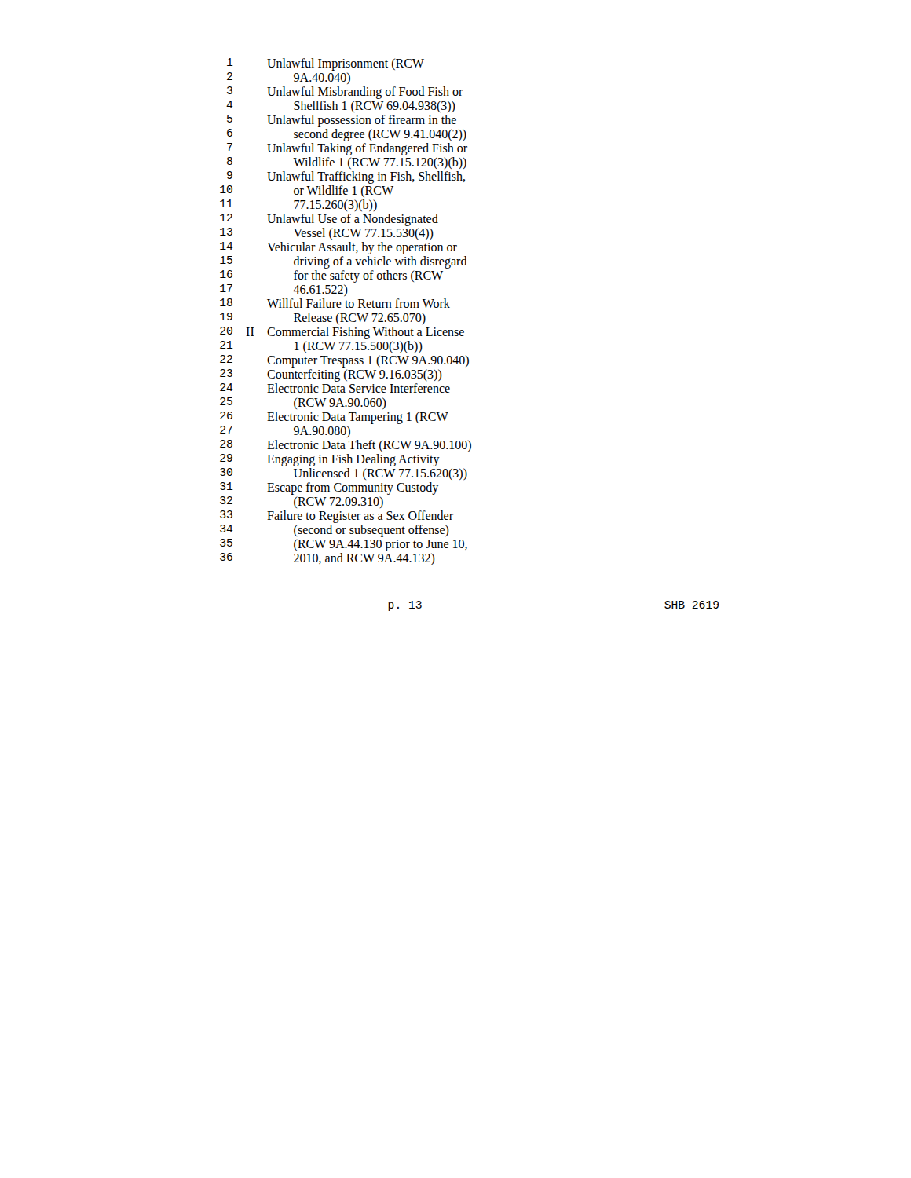| 1 | | Unlawful Imprisonment (RCW |
| 2 | | 9A.40.040) |
| 3 | | Unlawful Misbranding of Food Fish or |
| 4 | | Shellfish 1 (RCW 69.04.938(3)) |
| 5 | | Unlawful possession of firearm in the |
| 6 | | second degree (RCW 9.41.040(2)) |
| 7 | | Unlawful Taking of Endangered Fish or |
| 8 | | Wildlife 1 (RCW 77.15.120(3)(b)) |
| 9 | | Unlawful Trafficking in Fish, Shellfish, |
| 10 | | or Wildlife 1 (RCW |
| 11 | | 77.15.260(3)(b)) |
| 12 | | Unlawful Use of a Nondesignated |
| 13 | | Vessel (RCW 77.15.530(4)) |
| 14 | | Vehicular Assault, by the operation or |
| 15 | | driving of a vehicle with disregard |
| 16 | | for the safety of others (RCW |
| 17 | | 46.61.522) |
| 18 | | Willful Failure to Return from Work |
| 19 | | Release (RCW 72.65.070) |
| 20 | II | Commercial Fishing Without a License |
| 21 | | 1 (RCW 77.15.500(3)(b)) |
| 22 | | Computer Trespass 1 (RCW 9A.90.040) |
| 23 | | Counterfeiting (RCW 9.16.035(3)) |
| 24 | | Electronic Data Service Interference |
| 25 | | (RCW 9A.90.060) |
| 26 | | Electronic Data Tampering 1 (RCW |
| 27 | | 9A.90.080) |
| 28 | | Electronic Data Theft (RCW 9A.90.100) |
| 29 | | Engaging in Fish Dealing Activity |
| 30 | | Unlicensed 1 (RCW 77.15.620(3)) |
| 31 | | Escape from Community Custody |
| 32 | | (RCW 72.09.310) |
| 33 | | Failure to Register as a Sex Offender |
| 34 | | (second or subsequent offense) |
| 35 | | (RCW 9A.44.130 prior to June 10, |
| 36 | | 2010, and RCW 9A.44.132) |
p. 13 SHB 2619